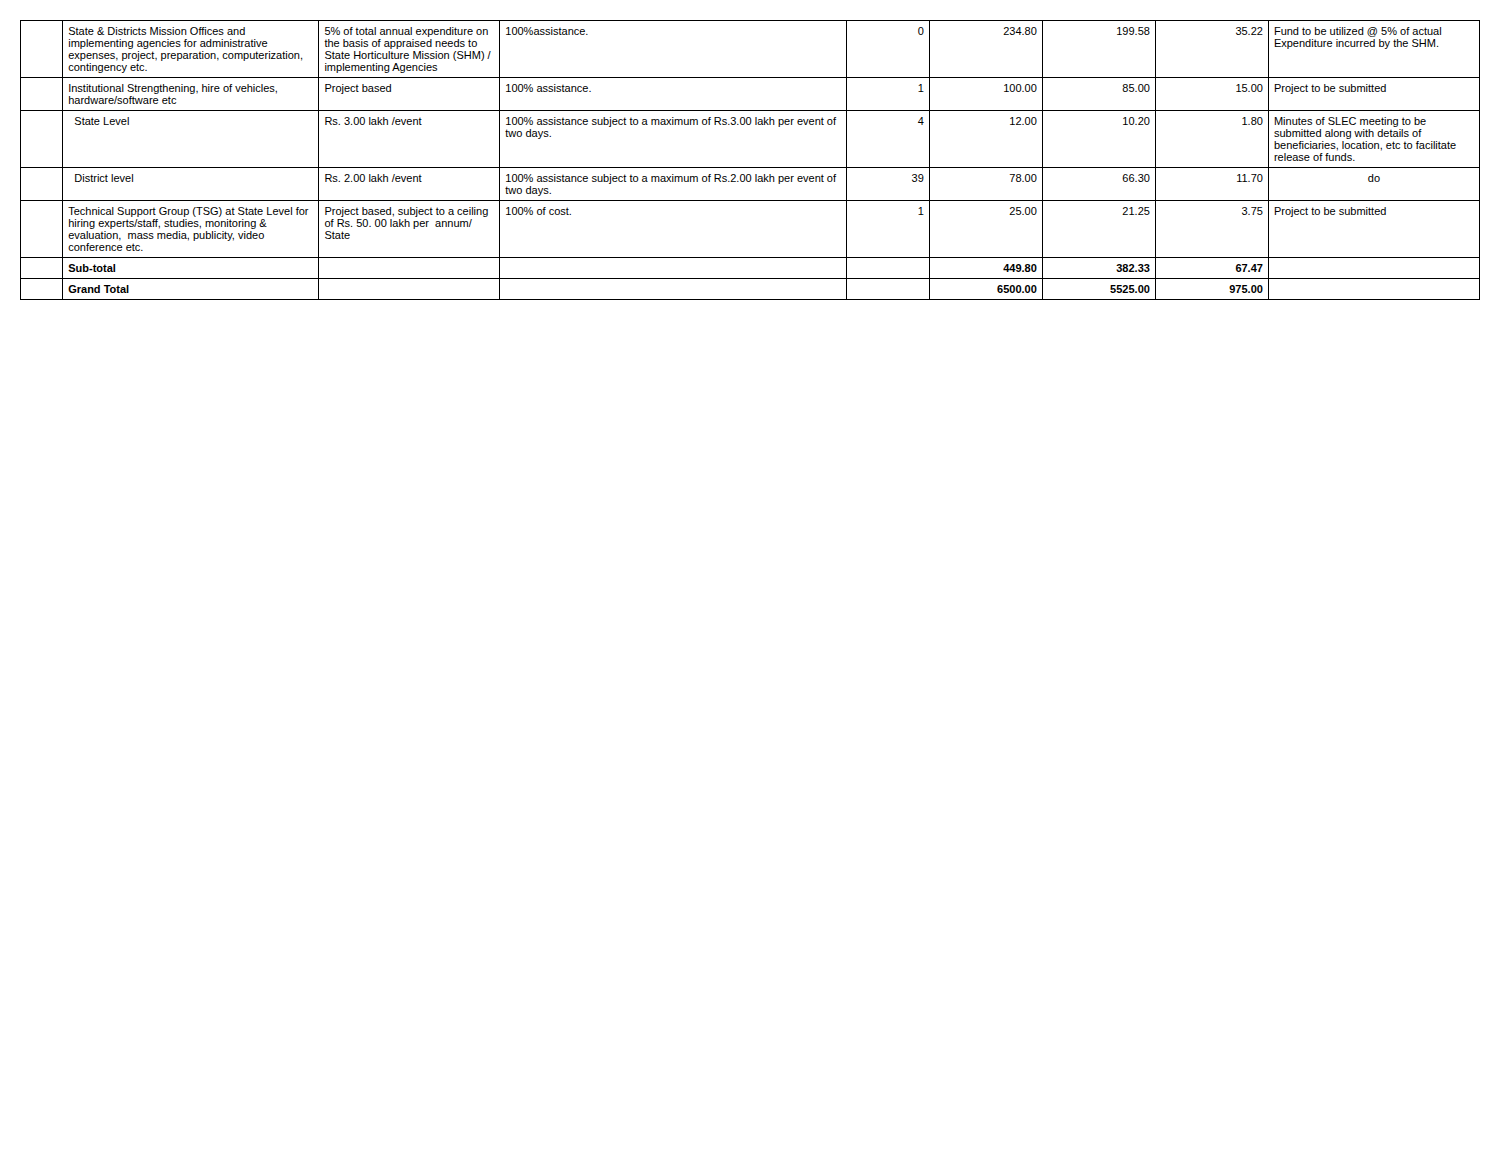| | State & Districts Mission Offices and implementing agencies for administrative expenses, project, preparation, computerization, contingency etc. | 5% of total annual expenditure on the basis of appraised needs to State Horticulture Mission (SHM) / implementing Agencies | 100%assistance. | 0 | 234.80 | 199.58 | 35.22 | Fund to be utilized @ 5% of actual Expenditure incurred by the SHM. |
| | Institutional Strengthening, hire of vehicles, hardware/software etc | Project based | 100% assistance. | 1 | 100.00 | 85.00 | 15.00 | Project to be submitted |
| | State Level | Rs. 3.00 lakh /event | 100% assistance subject to a maximum of Rs.3.00 lakh per event of two days. | 4 | 12.00 | 10.20 | 1.80 | Minutes of SLEC meeting to be submitted along with details of beneficiaries, location, etc to facilitate release of funds. |
| | District level | Rs. 2.00 lakh /event | 100% assistance subject to a maximum of Rs.2.00 lakh per event of two days. | 39 | 78.00 | 66.30 | 11.70 | do |
| | Technical Support Group (TSG) at State Level for hiring experts/staff, studies, monitoring & evaluation, mass media, publicity, video conference etc. | Project based, subject to a ceiling of Rs. 50. 00 lakh per annum/ State | 100% of cost. | 1 | 25.00 | 21.25 | 3.75 | Project to be submitted |
| | Sub-total | | | | 449.80 | 382.33 | 67.47 | |
| | Grand Total | | | | 6500.00 | 5525.00 | 975.00 | |